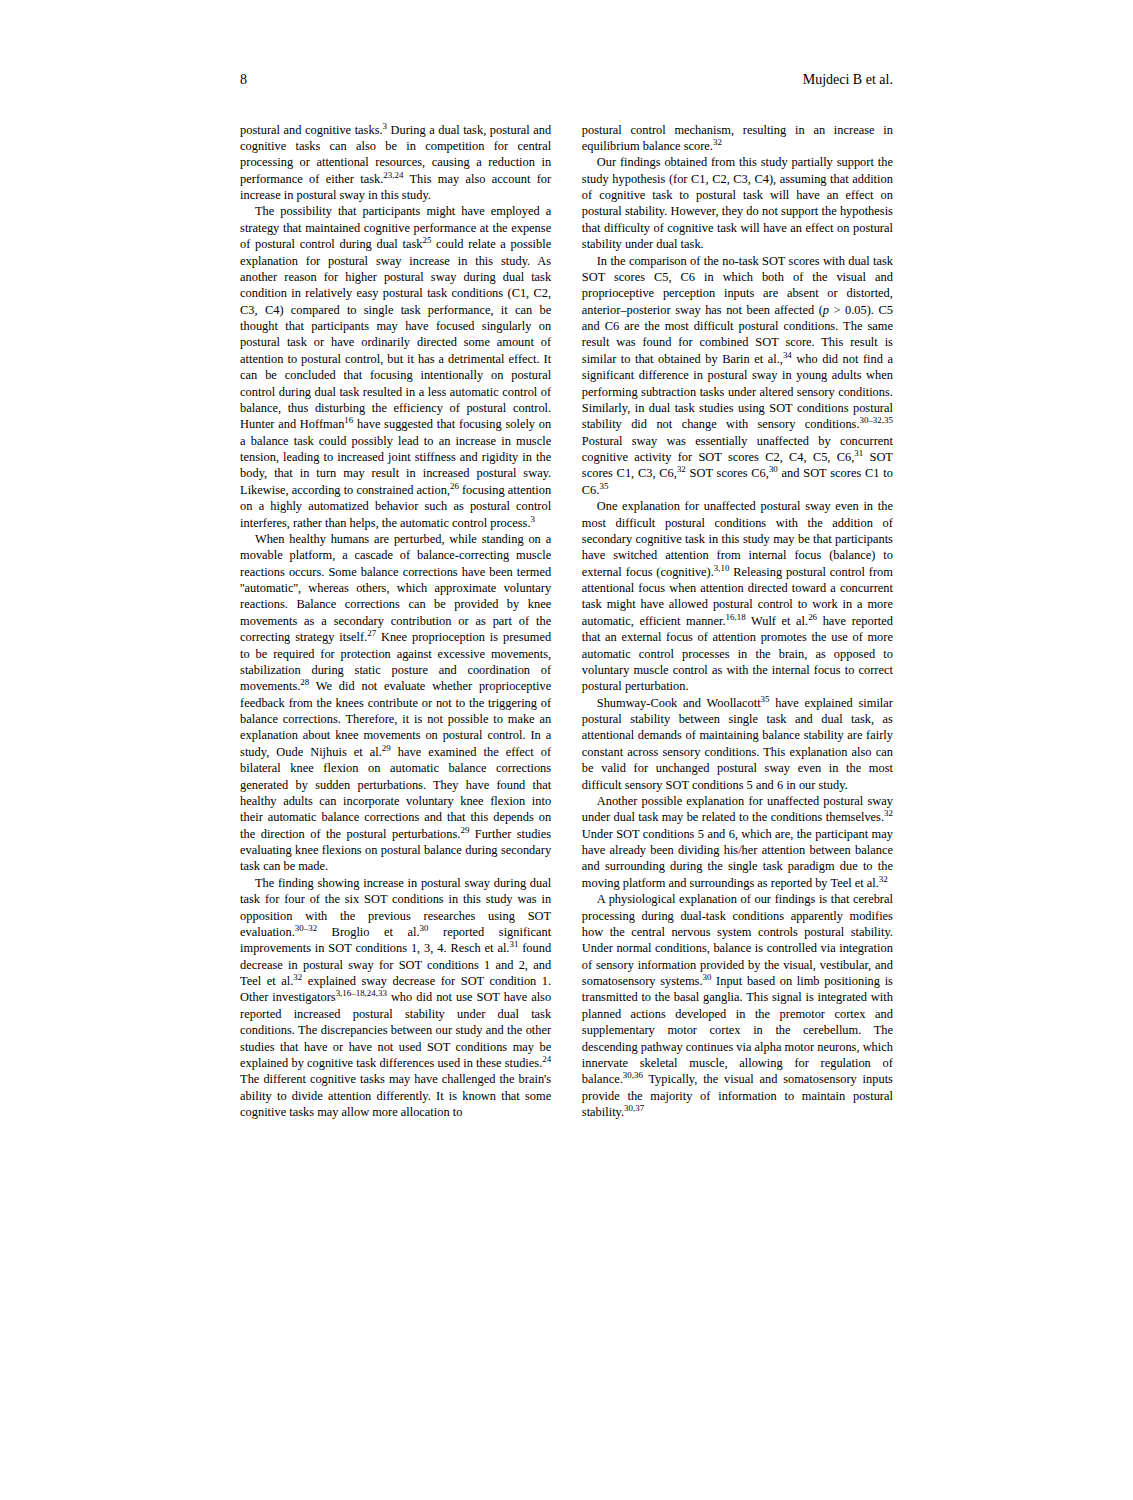8 Mujdeci B et al.
postural and cognitive tasks.3 During a dual task, postural and cognitive tasks can also be in competition for central processing or attentional resources, causing a reduction in performance of either task.23,24 This may also account for increase in postural sway in this study.
The possibility that participants might have employed a strategy that maintained cognitive performance at the expense of postural control during dual task25 could relate a possible explanation for postural sway increase in this study. As another reason for higher postural sway during dual task condition in relatively easy postural task conditions (C1, C2, C3, C4) compared to single task performance, it can be thought that participants may have focused singularly on postural task or have ordinarily directed some amount of attention to postural control, but it has a detrimental effect. It can be concluded that focusing intentionally on postural control during dual task resulted in a less automatic control of balance, thus disturbing the efficiency of postural control. Hunter and Hoffman16 have suggested that focusing solely on a balance task could possibly lead to an increase in muscle tension, leading to increased joint stiffness and rigidity in the body, that in turn may result in increased postural sway. Likewise, according to constrained action,26 focusing attention on a highly automatized behavior such as postural control interferes, rather than helps, the automatic control process.3
When healthy humans are perturbed, while standing on a movable platform, a cascade of balance-correcting muscle reactions occurs. Some balance corrections have been termed ''automatic'', whereas others, which approximate voluntary reactions. Balance corrections can be provided by knee movements as a secondary contribution or as part of the correcting strategy itself.27 Knee proprioception is presumed to be required for protection against excessive movements, stabilization during static posture and coordination of movements.28 We did not evaluate whether proprioceptive feedback from the knees contribute or not to the triggering of balance corrections. Therefore, it is not possible to make an explanation about knee movements on postural control. In a study, Oude Nijhuis et al.29 have examined the effect of bilateral knee flexion on automatic balance corrections generated by sudden perturbations. They have found that healthy adults can incorporate voluntary knee flexion into their automatic balance corrections and that this depends on the direction of the postural perturbations.29 Further studies evaluating knee flexions on postural balance during secondary task can be made.
The finding showing increase in postural sway during dual task for four of the six SOT conditions in this study was in opposition with the previous researches using SOT evaluation.30–32 Broglio et al.30 reported significant improvements in SOT conditions 1, 3, 4. Resch et al.31 found decrease in postural sway for SOT conditions 1 and 2, and Teel et al.32 explained sway decrease for SOT condition 1. Other investigators3,16–18,24,33 who did not use SOT have also reported increased postural stability under dual task conditions. The discrepancies between our study and the other studies that have or have not used SOT conditions may be explained by cognitive task differences used in these studies.24 The different cognitive tasks may have challenged the brain's ability to divide attention differently. It is known that some cognitive tasks may allow more allocation to
postural control mechanism, resulting in an increase in equilibrium balance score.32
Our findings obtained from this study partially support the study hypothesis (for C1, C2, C3, C4), assuming that addition of cognitive task to postural task will have an effect on postural stability. However, they do not support the hypothesis that difficulty of cognitive task will have an effect on postural stability under dual task.
In the comparison of the no-task SOT scores with dual task SOT scores C5, C6 in which both of the visual and proprioceptive perception inputs are absent or distorted, anterior–posterior sway has not been affected (p > 0.05). C5 and C6 are the most difficult postural conditions. The same result was found for combined SOT score. This result is similar to that obtained by Barin et al.,34 who did not find a significant difference in postural sway in young adults when performing subtraction tasks under altered sensory conditions. Similarly, in dual task studies using SOT conditions postural stability did not change with sensory conditions.30–32,35 Postural sway was essentially unaffected by concurrent cognitive activity for SOT scores C2, C4, C5, C6,31 SOT scores C1, C3, C6,32 SOT scores C6,30 and SOT scores C1 to C6.35
One explanation for unaffected postural sway even in the most difficult postural conditions with the addition of secondary cognitive task in this study may be that participants have switched attention from internal focus (balance) to external focus (cognitive).3,10 Releasing postural control from attentional focus when attention directed toward a concurrent task might have allowed postural control to work in a more automatic, efficient manner.16,18 Wulf et al.26 have reported that an external focus of attention promotes the use of more automatic control processes in the brain, as opposed to voluntary muscle control as with the internal focus to correct postural perturbation.
Shumway-Cook and Woollacott35 have explained similar postural stability between single task and dual task, as attentional demands of maintaining balance stability are fairly constant across sensory conditions. This explanation also can be valid for unchanged postural sway even in the most difficult sensory SOT conditions 5 and 6 in our study.
Another possible explanation for unaffected postural sway under dual task may be related to the conditions themselves.32 Under SOT conditions 5 and 6, which are, the participant may have already been dividing his/her attention between balance and surrounding during the single task paradigm due to the moving platform and surroundings as reported by Teel et al.32
A physiological explanation of our findings is that cerebral processing during dual-task conditions apparently modifies how the central nervous system controls postural stability. Under normal conditions, balance is controlled via integration of sensory information provided by the visual, vestibular, and somatosensory systems.30 Input based on limb positioning is transmitted to the basal ganglia. This signal is integrated with planned actions developed in the premotor cortex and supplementary motor cortex in the cerebellum. The descending pathway continues via alpha motor neurons, which innervate skeletal muscle, allowing for regulation of balance.30,36 Typically, the visual and somatosensory inputs provide the majority of information to maintain postural stability.30,37